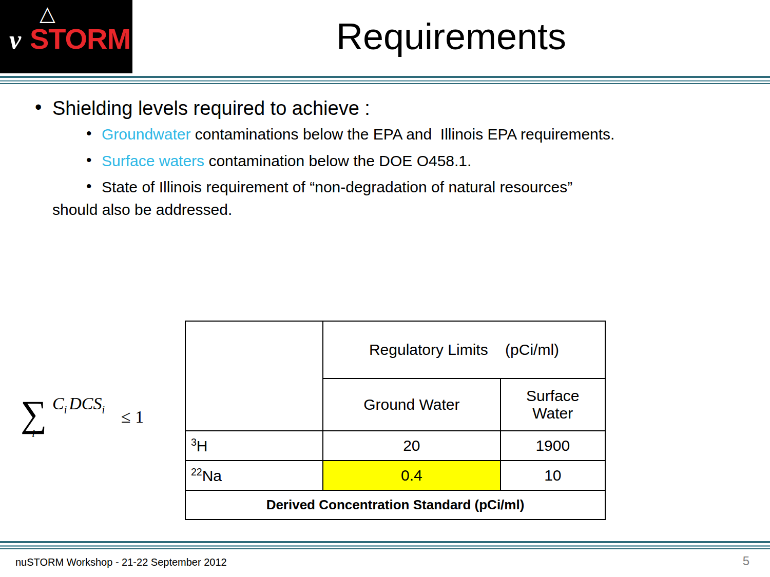△
ν
STORM
Requirements
Shielding levels required to achieve :
Groundwater contaminations below the EPA and Illinois EPA requirements.
Surface waters contamination below the DOE O458.1.
State of Illinois requirement of “non-degradation of natural resources”
should also be addressed.
∑ i Ci DCSi ≤ 1
| | Regulatory Limits (pCi/ml) |
| Ground Water | Surface Water |
| 3 H | 20 | 1900 |
| 22 Na | 0.4 | 10 |
| Derived Concentration Standard (pCi/ml) |
nuSTORM Workshop - 21-22 September 2012
5